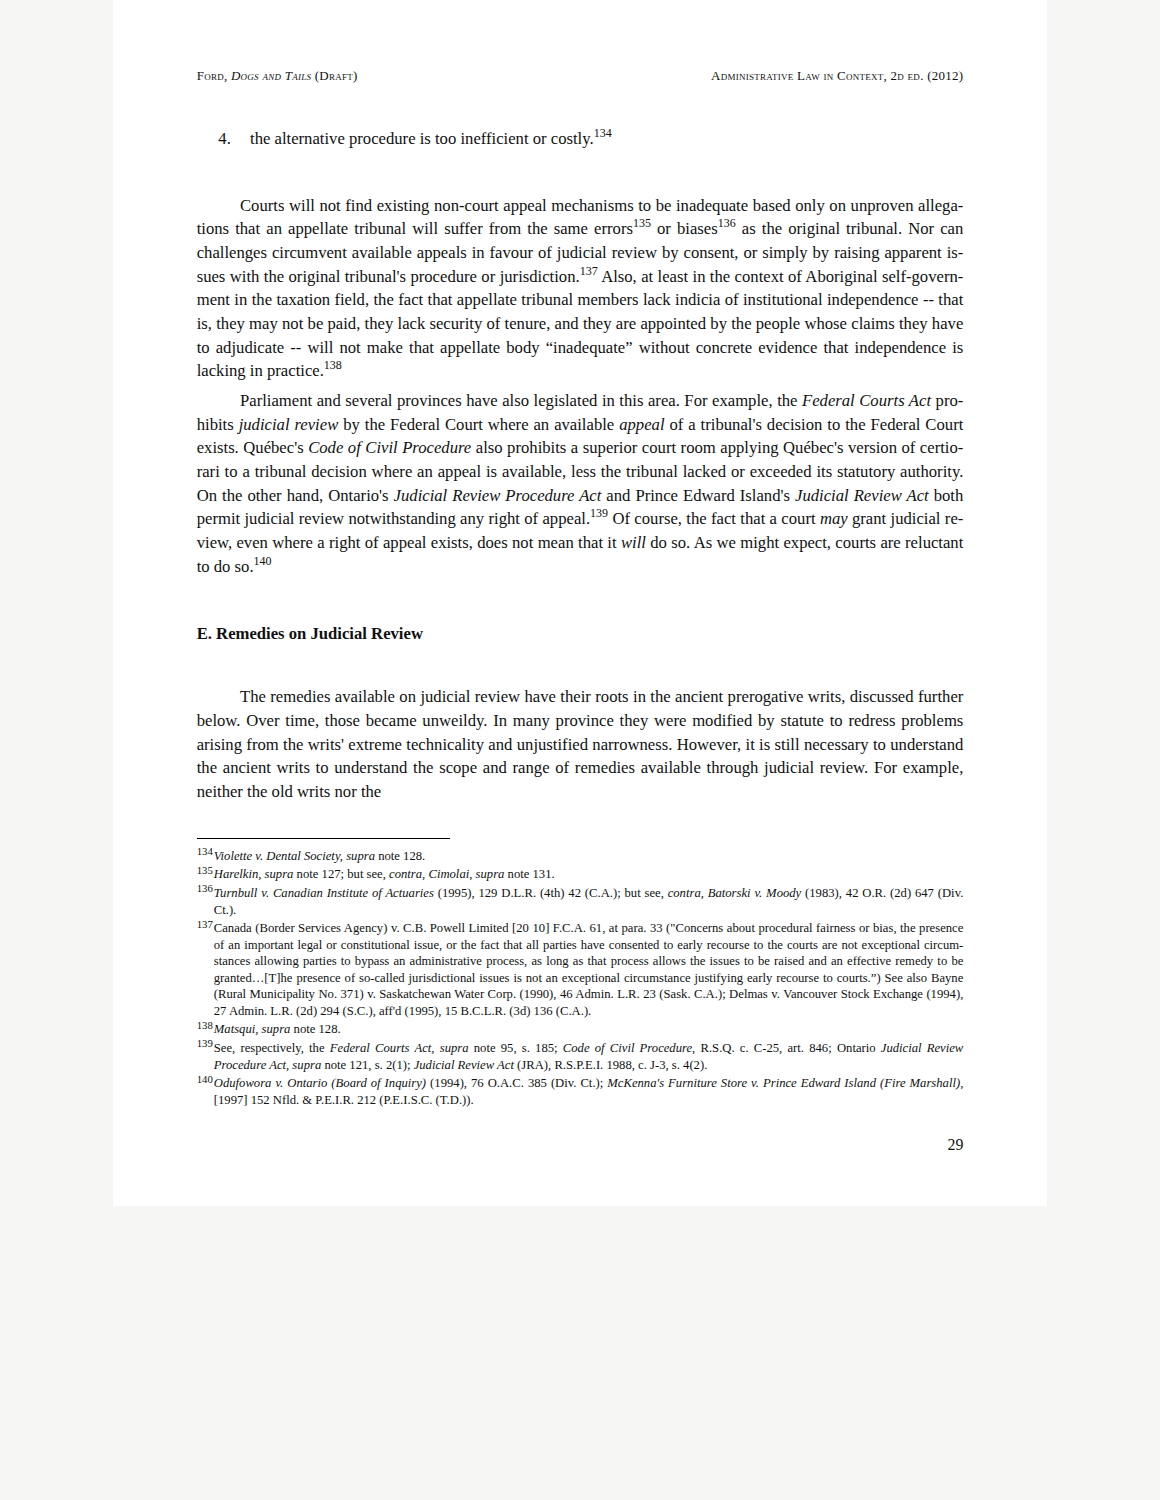Ford, Dogs and Tails (Draft) Administrative Law in Context, 2d ed. (2012)
4. the alternative procedure is too inefficient or costly.134
Courts will not find existing non-court appeal mechanisms to be inadequate based only on unproven allegations that an appellate tribunal will suffer from the same errors135 or biases136 as the original tribunal. Nor can challenges circumvent available appeals in favour of judicial review by consent, or simply by raising apparent issues with the original tribunal's procedure or jurisdiction.137 Also, at least in the context of Aboriginal self-government in the taxation field, the fact that appellate tribunal members lack indicia of institutional independence -- that is, they may not be paid, they lack security of tenure, and they are appointed by the people whose claims they have to adjudicate -- will not make that appellate body “inadequate” without concrete evidence that independence is lacking in practice.138
Parliament and several provinces have also legislated in this area. For example, the Federal Courts Act prohibits judicial review by the Federal Court where an available appeal of a tribunal's decision to the Federal Court exists. Québec's Code of Civil Procedure also prohibits a superior court room applying Québec's version of certiorari to a tribunal decision where an appeal is available, less the tribunal lacked or exceeded its statutory authority. On the other hand, Ontario's Judicial Review Procedure Act and Prince Edward Island's Judicial Review Act both permit judicial review notwithstanding any right of appeal.139 Of course, the fact that a court may grant judicial review, even where a right of appeal exists, does not mean that it will do so. As we might expect, courts are reluctant to do so.140
E. Remedies on Judicial Review
The remedies available on judicial review have their roots in the ancient prerogative writs, discussed further below. Over time, those became unweildy. In many province they were modified by statute to redress problems arising from the writs' extreme technicality and unjustified narrowness. However, it is still necessary to understand the ancient writs to understand the scope and range of remedies available through judicial review. For example, neither the old writs nor the
134 Violette v. Dental Society, supra note 128.
135 Harelkin, supra note 127; but see, contra, Cimolai, supra note 131.
136 Turnbull v. Canadian Institute of Actuaries (1995), 129 D.L.R. (4th) 42 (C.A.); but see, contra, Batorski v. Moody (1983), 42 O.R. (2d) 647 (Div. Ct.).
137 Canada (Border Services Agency) v. C.B. Powell Limited [20 10] F.C.A. 61, at para. 33 ("Concerns about procedural fairness or bias, the presence of an important legal or constitutional issue, or the fact that all parties have consented to early recourse to the courts are not exceptional circumstances allowing parties to bypass an administrative process, as long as that process allows the issues to be raised and an effective remedy to be granted…[T]he presence of so-called jurisdictional issues is not an exceptional circumstance justifying early recourse to courts.”) See also Bayne (Rural Municipality No. 371) v. Saskatchewan Water Corp. (1990), 46 Admin. L.R. 23 (Sask. C.A.); Delmas v. Vancouver Stock Exchange (1994), 27 Admin. L.R. (2d) 294 (S.C.), aff'd (1995), 15 B.C.L.R. (3d) 136 (C.A.).
138 Matsqui, supra note 128.
139 See, respectively, the Federal Courts Act, supra note 95, s. 185; Code of Civil Procedure, R.S.Q. c. C-25, art. 846; Ontario Judicial Review Procedure Act, supra note 121, s. 2(1); Judicial Review Act (JRA), R.S.P.E.I. 1988, c. J-3, s. 4(2).
140 Odufowora v. Ontario (Board of Inquiry) (1994), 76 O.A.C. 385 (Div. Ct.); McKenna's Furniture Store v. Prince Edward Island (Fire Marshall), [1997] 152 Nfld. & P.E.I.R. 212 (P.E.I.S.C. (T.D.)).
29